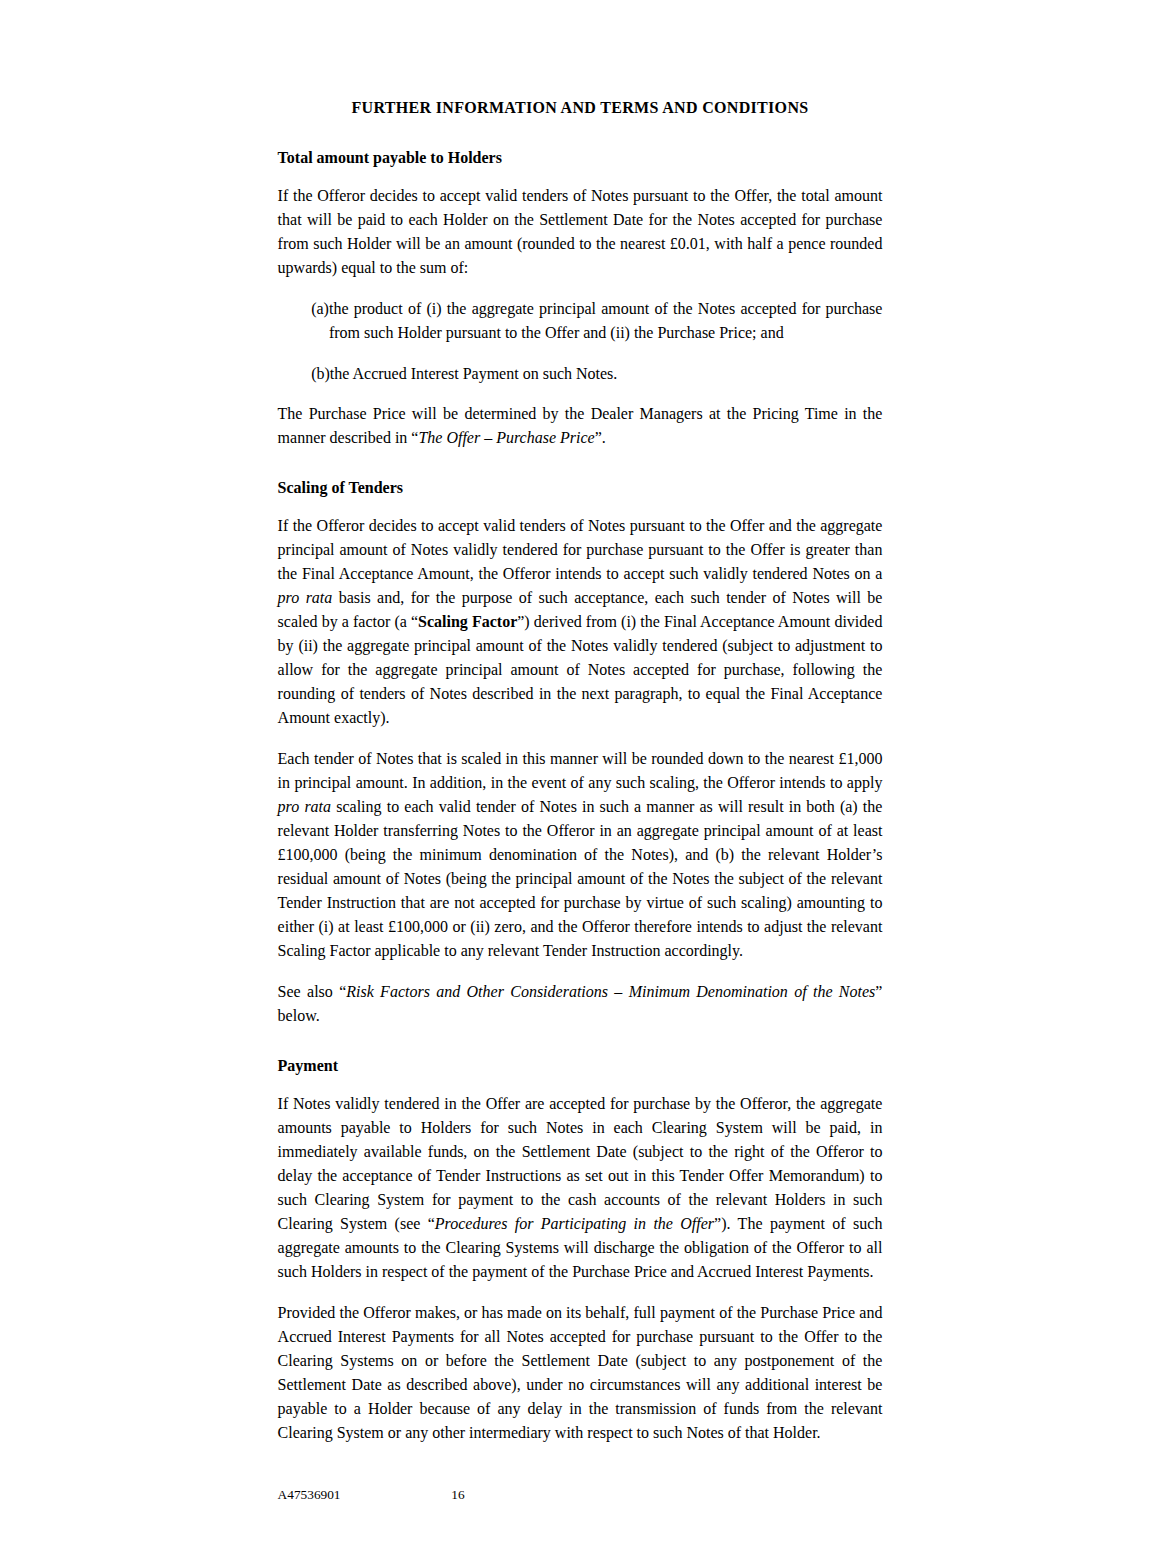Further Information and Terms and Conditions
Total amount payable to Holders
If the Offeror decides to accept valid tenders of Notes pursuant to the Offer, the total amount that will be paid to each Holder on the Settlement Date for the Notes accepted for purchase from such Holder will be an amount (rounded to the nearest £0.01, with half a pence rounded upwards) equal to the sum of:
(a)
the product of (i) the aggregate principal amount of the Notes accepted for purchase from such Holder pursuant to the Offer and (ii) the Purchase Price; and
(b)
the Accrued Interest Payment on such Notes.
The Purchase Price will be determined by the Dealer Managers at the Pricing Time in the manner described in “The Offer – Purchase Price”.
Scaling of Tenders
If the Offeror decides to accept valid tenders of Notes pursuant to the Offer and the aggregate principal amount of Notes validly tendered for purchase pursuant to the Offer is greater than the Final Acceptance Amount, the Offeror intends to accept such validly tendered Notes on a pro rata basis and, for the purpose of such acceptance, each such tender of Notes will be scaled by a factor (a “Scaling Factor”) derived from (i) the Final Acceptance Amount divided by (ii) the aggregate principal amount of the Notes validly tendered (subject to adjustment to allow for the aggregate principal amount of Notes accepted for purchase, following the rounding of tenders of Notes described in the next paragraph, to equal the Final Acceptance Amount exactly).
Each tender of Notes that is scaled in this manner will be rounded down to the nearest £1,000 in principal amount. In addition, in the event of any such scaling, the Offeror intends to apply pro rata scaling to each valid tender of Notes in such a manner as will result in both (a) the relevant Holder transferring Notes to the Offeror in an aggregate principal amount of at least £100,000 (being the minimum denomination of the Notes), and (b) the relevant Holder’s residual amount of Notes (being the principal amount of the Notes the subject of the relevant Tender Instruction that are not accepted for purchase by virtue of such scaling) amounting to either (i) at least £100,000 or (ii) zero, and the Offeror therefore intends to adjust the relevant Scaling Factor applicable to any relevant Tender Instruction accordingly.
See also “Risk Factors and Other Considerations – Minimum Denomination of the Notes” below.
Payment
If Notes validly tendered in the Offer are accepted for purchase by the Offeror, the aggregate amounts payable to Holders for such Notes in each Clearing System will be paid, in immediately available funds, on the Settlement Date (subject to the right of the Offeror to delay the acceptance of Tender Instructions as set out in this Tender Offer Memorandum) to such Clearing System for payment to the cash accounts of the relevant Holders in such Clearing System (see “Procedures for Participating in the Offer”). The payment of such aggregate amounts to the Clearing Systems will discharge the obligation of the Offeror to all such Holders in respect of the payment of the Purchase Price and Accrued Interest Payments.
Provided the Offeror makes, or has made on its behalf, full payment of the Purchase Price and Accrued Interest Payments for all Notes accepted for purchase pursuant to the Offer to the Clearing Systems on or before the Settlement Date (subject to any postponement of the Settlement Date as described above), under no circumstances will any additional interest be payable to a Holder because of any delay in the transmission of funds from the relevant Clearing System or any other intermediary with respect to such Notes of that Holder.
A47536901
16